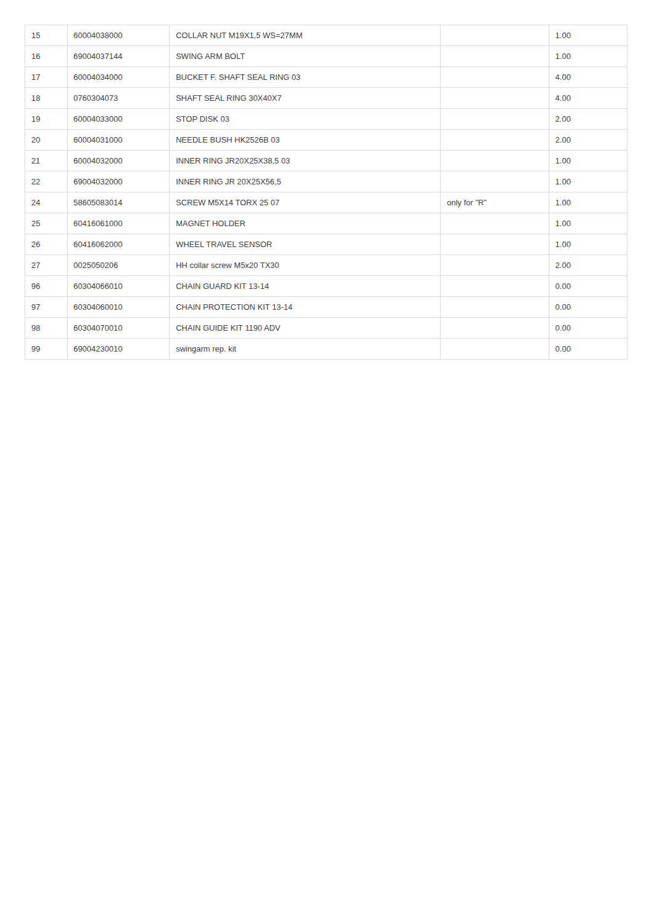| 15 | 60004038000 | COLLAR NUT M19X1,5 WS=27MM | | 1.00 |
| 16 | 69004037144 | SWING ARM BOLT | | 1.00 |
| 17 | 60004034000 | BUCKET F. SHAFT SEAL RING 03 | | 4.00 |
| 18 | 0760304073 | SHAFT SEAL RING 30X40X7 | | 4.00 |
| 19 | 60004033000 | STOP DISK 03 | | 2.00 |
| 20 | 60004031000 | NEEDLE BUSH HK2526B 03 | | 2.00 |
| 21 | 60004032000 | INNER RING JR20X25X38,5 03 | | 1.00 |
| 22 | 69004032000 | INNER RING JR 20X25X56,5 | | 1.00 |
| 24 | 58605083014 | SCREW M5X14 TORX 25 07 | only for "R" | 1.00 |
| 25 | 60416061000 | MAGNET HOLDER | | 1.00 |
| 26 | 60416062000 | WHEEL TRAVEL SENSOR | | 1.00 |
| 27 | 0025050206 | HH collar screw M5x20 TX30 | | 2.00 |
| 96 | 60304066010 | CHAIN GUARD KIT 13-14 | | 0.00 |
| 97 | 60304060010 | CHAIN PROTECTION KIT 13-14 | | 0.00 |
| 98 | 60304070010 | CHAIN GUIDE KIT 1190 ADV | | 0.00 |
| 99 | 69004230010 | swingarm rep. kit | | 0.00 |